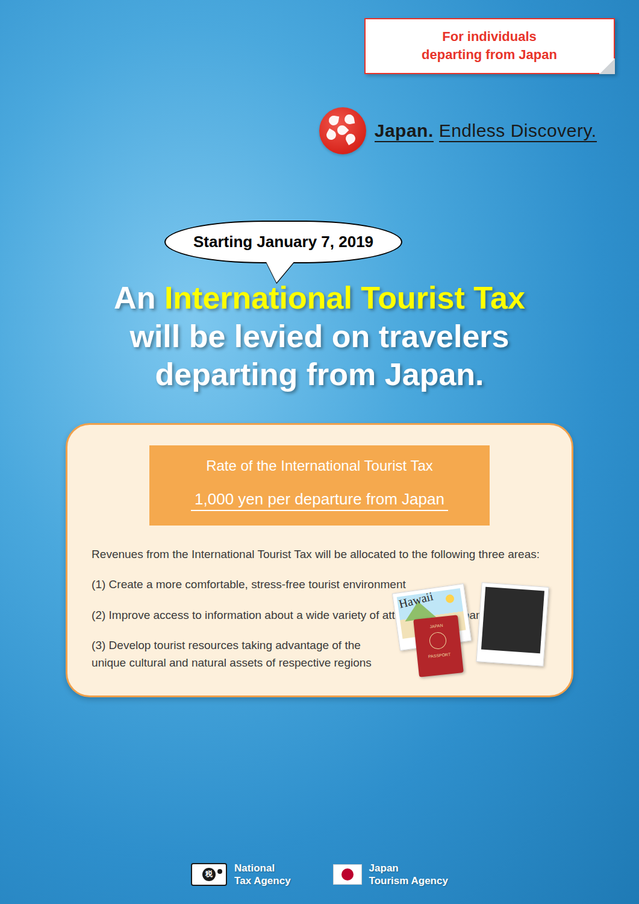For individuals
departing from Japan
Japan. Endless Discovery.
Starting January 7, 2019
An International Tourist Tax
will be levied on travelers
departing from Japan.
Rate of the International Tourist Tax
1,000 yen per departure from Japan
Revenues from the International Tourist Tax will be allocated to the following three areas:
(1) Create a more comfortable, stress-free tourist environment
(2) Improve access to information about a wide variety of attractions of Japan
(3) Develop tourist resources taking advantage of the unique cultural and natural assets of respective regions
Hawaii
JAPAN
PASSPORT
税
National
Tax Agency
Japan
Tourism Agency